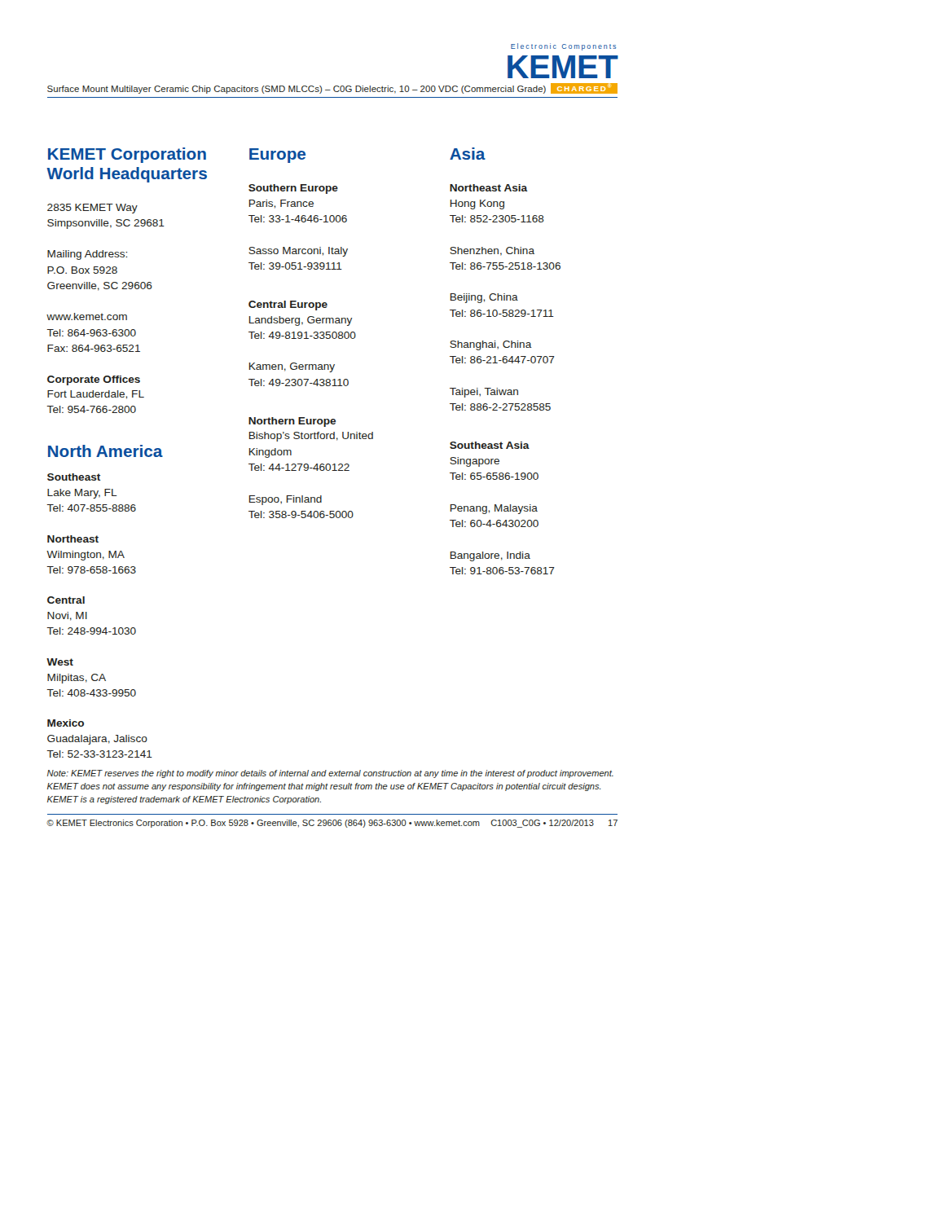Electronic Components
KEMET
CHARGED®
Surface Mount Multilayer Ceramic Chip Capacitors (SMD MLCCs) – C0G Dielectric, 10 – 200 VDC (Commercial Grade)
KEMET Corporation
World Headquarters
2835 KEMET Way
Simpsonville, SC 29681
Mailing Address:
P.O. Box 5928
Greenville, SC 29606
www.kemet.com
Tel: 864-963-6300
Fax: 864-963-6521
Corporate Offices
Fort Lauderdale, FL
Tel: 954-766-2800
North America
Southeast
Lake Mary, FL
Tel: 407-855-8886
Northeast
Wilmington, MA
Tel: 978-658-1663
Central
Novi, MI
Tel: 248-994-1030
West
Milpitas, CA
Tel: 408-433-9950
Mexico
Guadalajara, Jalisco
Tel: 52-33-3123-2141
Europe
Southern Europe
Paris, France
Tel: 33-1-4646-1006
Sasso Marconi, Italy
Tel: 39-051-939111
Central Europe
Landsberg, Germany
Tel: 49-8191-3350800
Kamen, Germany
Tel: 49-2307-438110
Northern Europe
Bishop’s Stortford, United Kingdom
Tel: 44-1279-460122
Espoo, Finland
Tel: 358-9-5406-5000
Asia
Northeast Asia
Hong Kong
Tel: 852-2305-1168
Shenzhen, China
Tel: 86-755-2518-1306
Beijing, China
Tel: 86-10-5829-1711
Shanghai, China
Tel: 86-21-6447-0707
Taipei, Taiwan
Tel: 886-2-27528585
Southeast Asia
Singapore
Tel: 65-6586-1900
Penang, Malaysia
Tel: 60-4-6430200
Bangalore, India
Tel: 91-806-53-76817
Note: KEMET reserves the right to modify minor details of internal and external construction at any time in the interest of product improvement. KEMET does not assume any responsibility for infringement that might result from the use of KEMET Capacitors in potential circuit designs. KEMET is a registered trademark of KEMET Electronics Corporation.
© KEMET Electronics Corporation • P.O. Box 5928 • Greenville, SC 29606 (864) 963-6300 • www.kemet.com
C1003_C0G • 12/20/201317